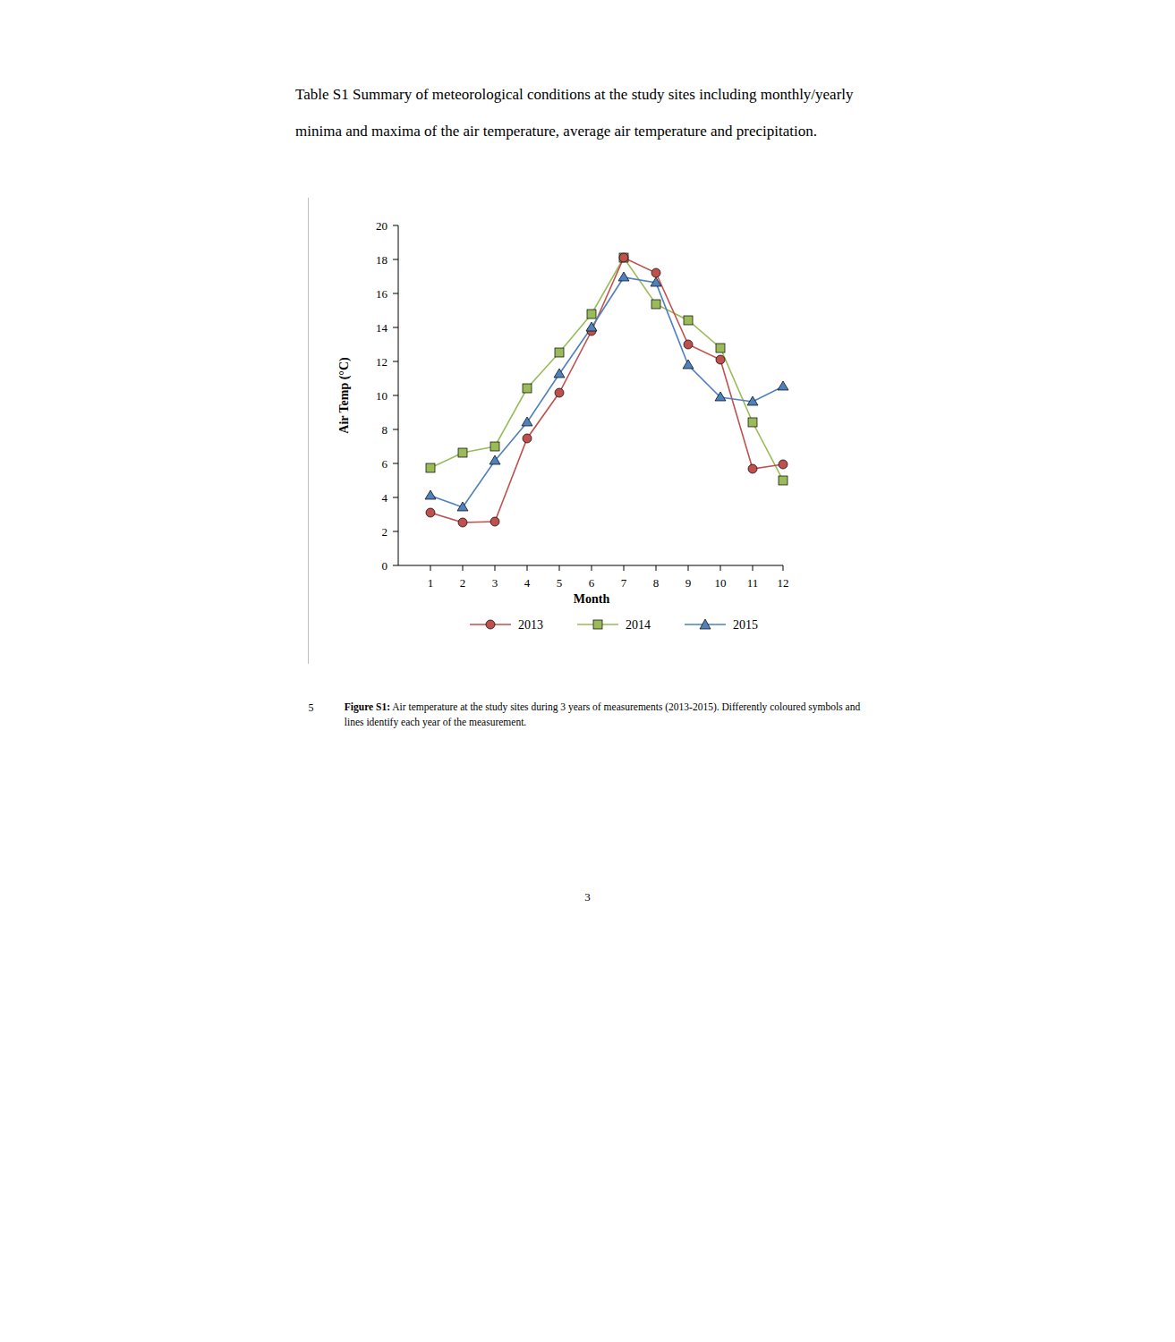Table S1 Summary of meteorological conditions at the study sites including monthly/yearly minima and maxima of the air temperature, average air temperature and precipitation.
0 2 4 6 8 10 12 14 16 18 20 Air Temp (°C) 1 2 3 4 5 6 7 8 9 10 11 12 Month 2013 2014 2015
5
Figure S1: Air temperature at the study sites during 3 years of measurements (2013-2015). Differently coloured symbols and lines identify each year of the measurement.
3